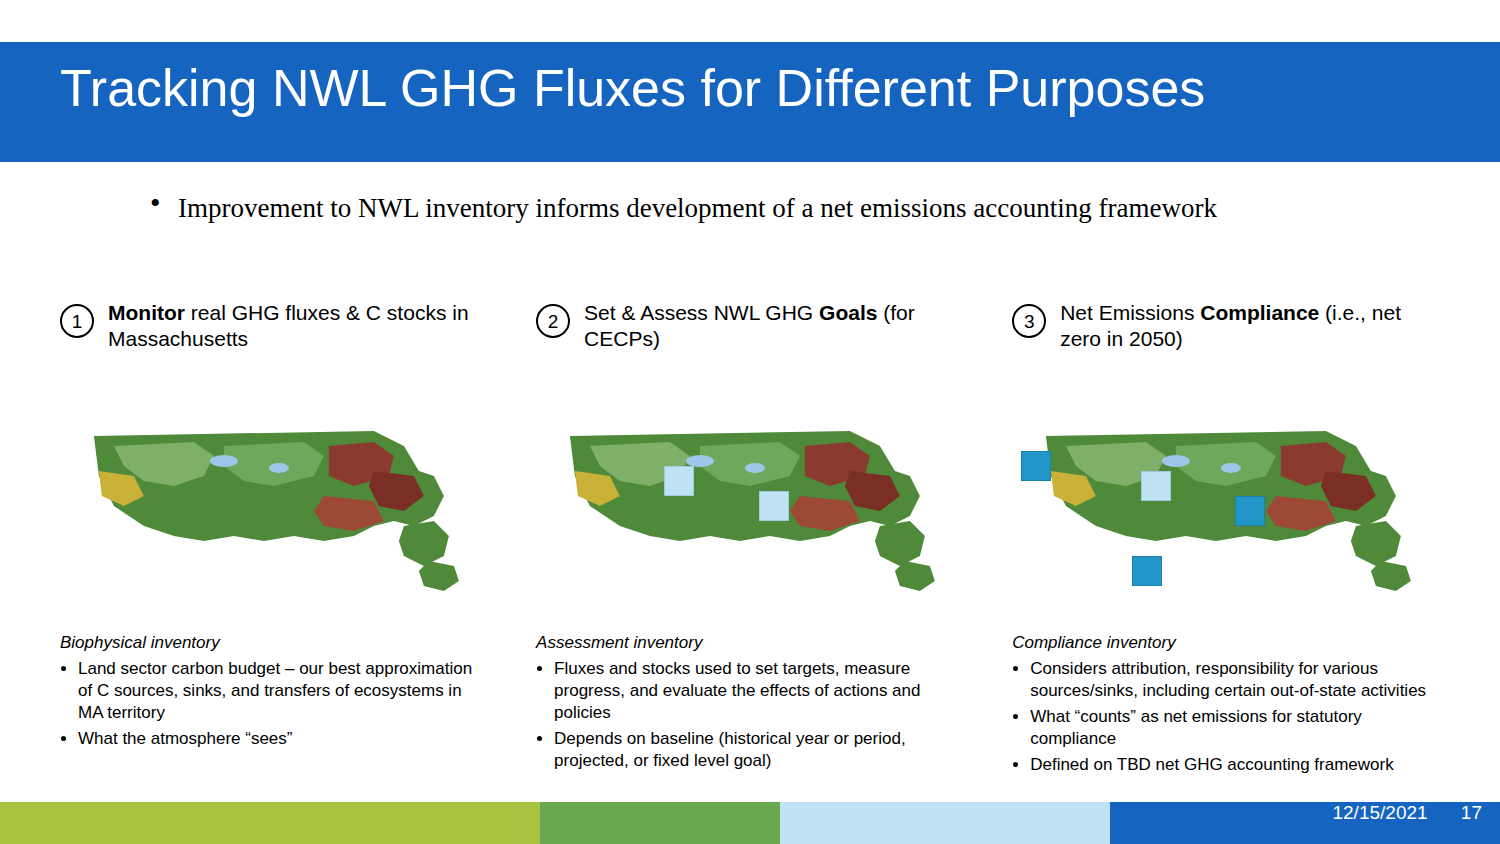Tracking NWL GHG Fluxes for Different Purposes
Improvement to NWL inventory informs development of a net emissions accounting framework
1
Monitor real GHG fluxes & C stocks in Massachusetts
Biophysical inventory
Land sector carbon budget – our best approximation of C sources, sinks, and transfers of ecosystems in MA territory
What the atmosphere “sees”
2
Set & Assess NWL GHG Goals (for CECPs)
Assessment inventory
Fluxes and stocks used to set targets, measure progress, and evaluate the effects of actions and policies
Depends on baseline (historical year or period, projected, or fixed level goal)
3
Net Emissions Compliance (i.e., net zero in 2050)
Compliance inventory
Considers attribution, responsibility for various sources/sinks, including certain out-of-state activities
What “counts” as net emissions for statutory compliance
Defined on TBD net GHG accounting framework
12/15/2021 17